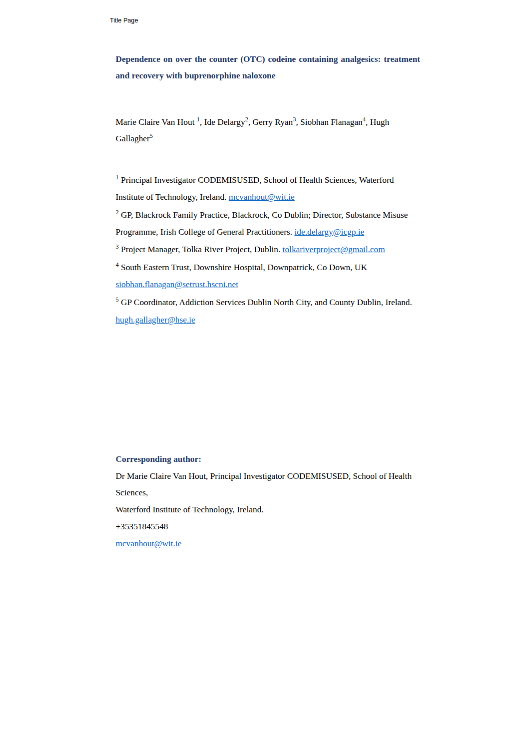Title Page
Dependence on over the counter (OTC) codeine containing analgesics: treatment and recovery with buprenorphine naloxone
Marie Claire Van Hout 1, Ide Delargy2, Gerry Ryan3, Siobhan Flanagan4, Hugh Gallagher5
1 Principal Investigator CODEMISUSED, School of Health Sciences, Waterford Institute of Technology, Ireland. mcvanhout@wit.ie
2 GP, Blackrock Family Practice, Blackrock, Co Dublin; Director, Substance Misuse Programme, Irish College of General Practitioners. ide.delargy@icgp.ie
3 Project Manager, Tolka River Project, Dublin. tolkariverproject@gmail.com
4 South Eastern Trust, Downshire Hospital, Downpatrick, Co Down, UK
siobhan.flanagan@setrust.hscni.net
5 GP Coordinator, Addiction Services Dublin North City, and County Dublin, Ireland.
hugh.gallagher@hse.ie
Corresponding author:
Dr Marie Claire Van Hout, Principal Investigator CODEMISUSED, School of Health Sciences,
Waterford Institute of Technology, Ireland.
+35351845548
mcvanhout@wit.ie